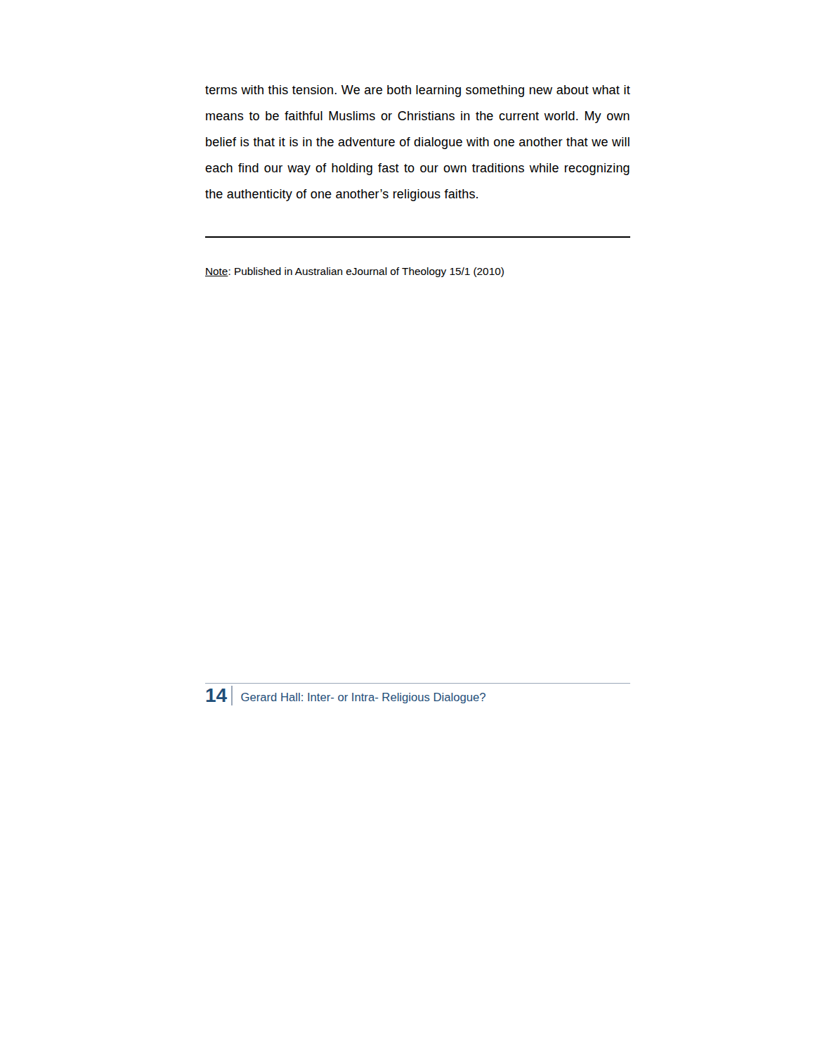terms with this tension. We are both learning something new about what it means to be faithful Muslims or Christians in the current world. My own belief is that it is in the adventure of dialogue with one another that we will each find our way of holding fast to our own traditions while recognizing the authenticity of one another’s religious faiths.
Note: Published in Australian eJournal of Theology 15/1 (2010)
14
Gerard Hall: Inter- or Intra- Religious Dialogue?